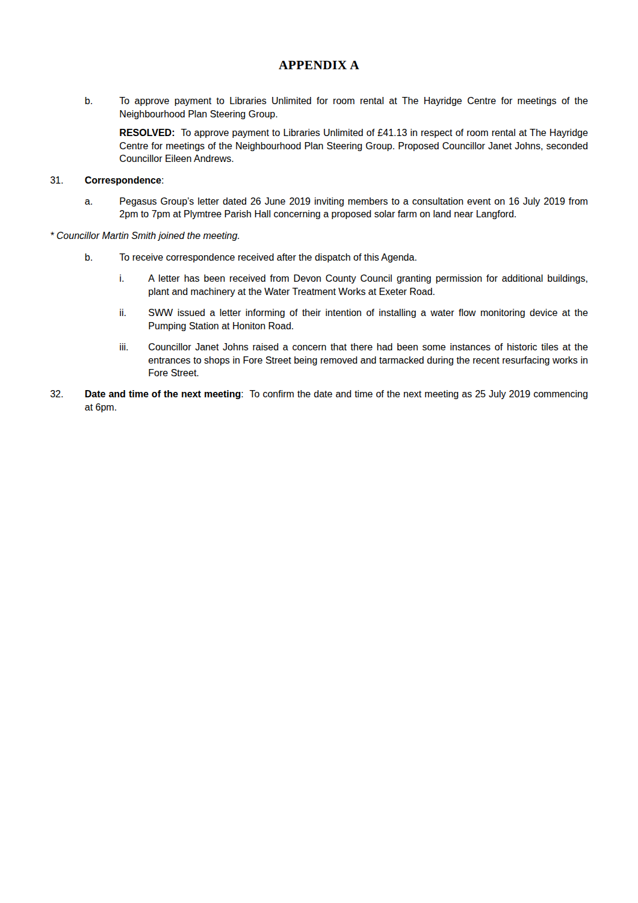APPENDIX A
b.
To approve payment to Libraries Unlimited for room rental at The Hayridge Centre for meetings of the Neighbourhood Plan Steering Group.
RESOLVED: To approve payment to Libraries Unlimited of £41.13 in respect of room rental at The Hayridge Centre for meetings of the Neighbourhood Plan Steering Group. Proposed Councillor Janet Johns, seconded Councillor Eileen Andrews.
31.
Correspondence:
a.
Pegasus Group’s letter dated 26 June 2019 inviting members to a consultation event on 16 July 2019 from 2pm to 7pm at Plymtree Parish Hall concerning a proposed solar farm on land near Langford.
* Councillor Martin Smith joined the meeting.
b.
To receive correspondence received after the dispatch of this Agenda.
i.
A letter has been received from Devon County Council granting permission for additional buildings, plant and machinery at the Water Treatment Works at Exeter Road.
ii.
SWW issued a letter informing of their intention of installing a water flow monitoring device at the Pumping Station at Honiton Road.
iii.
Councillor Janet Johns raised a concern that there had been some instances of historic tiles at the entrances to shops in Fore Street being removed and tarmacked during the recent resurfacing works in Fore Street.
32.
Date and time of the next meeting: To confirm the date and time of the next meeting as 25 July 2019 commencing at 6pm.